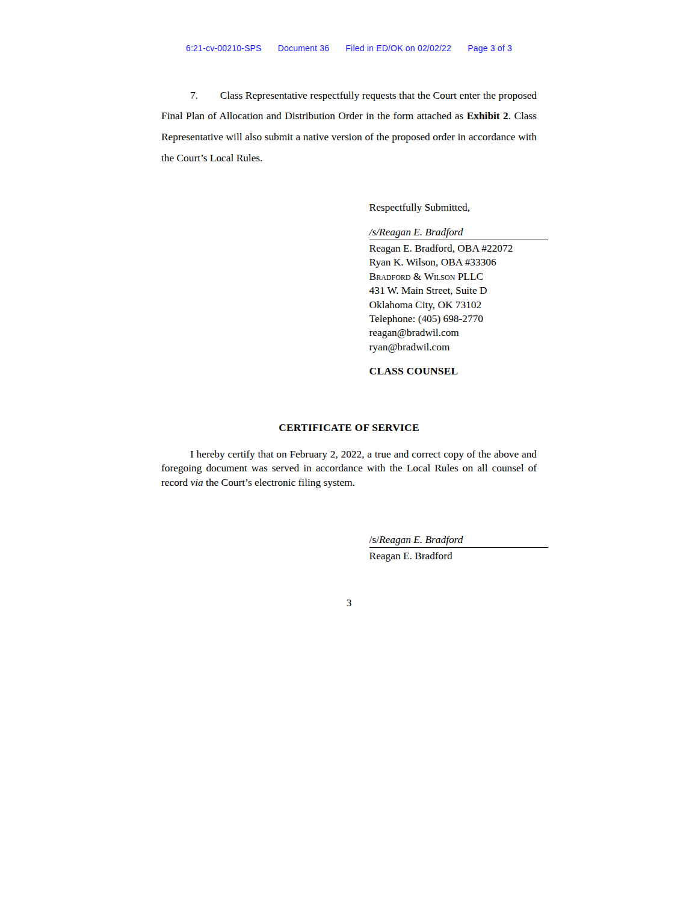6:21-cv-00210-SPS Document 36 Filed in ED/OK on 02/02/22 Page 3 of 3
7. Class Representative respectfully requests that the Court enter the proposed Final Plan of Allocation and Distribution Order in the form attached as Exhibit 2. Class Representative will also submit a native version of the proposed order in accordance with the Court’s Local Rules.
Respectfully Submitted,
/s/Reagan E. Bradford
Reagan E. Bradford, OBA #22072
Ryan K. Wilson, OBA #33306
Bradford & Wilson PLLC
431 W. Main Street, Suite D
Oklahoma City, OK 73102
Telephone: (405) 698-2770
reagan@bradwil.com
ryan@bradwil.com
CLASS COUNSEL
CERTIFICATE OF SERVICE
I hereby certify that on February 2, 2022, a true and correct copy of the above and foregoing document was served in accordance with the Local Rules on all counsel of record via the Court’s electronic filing system.
/s/Reagan E. Bradford
Reagan E. Bradford
3